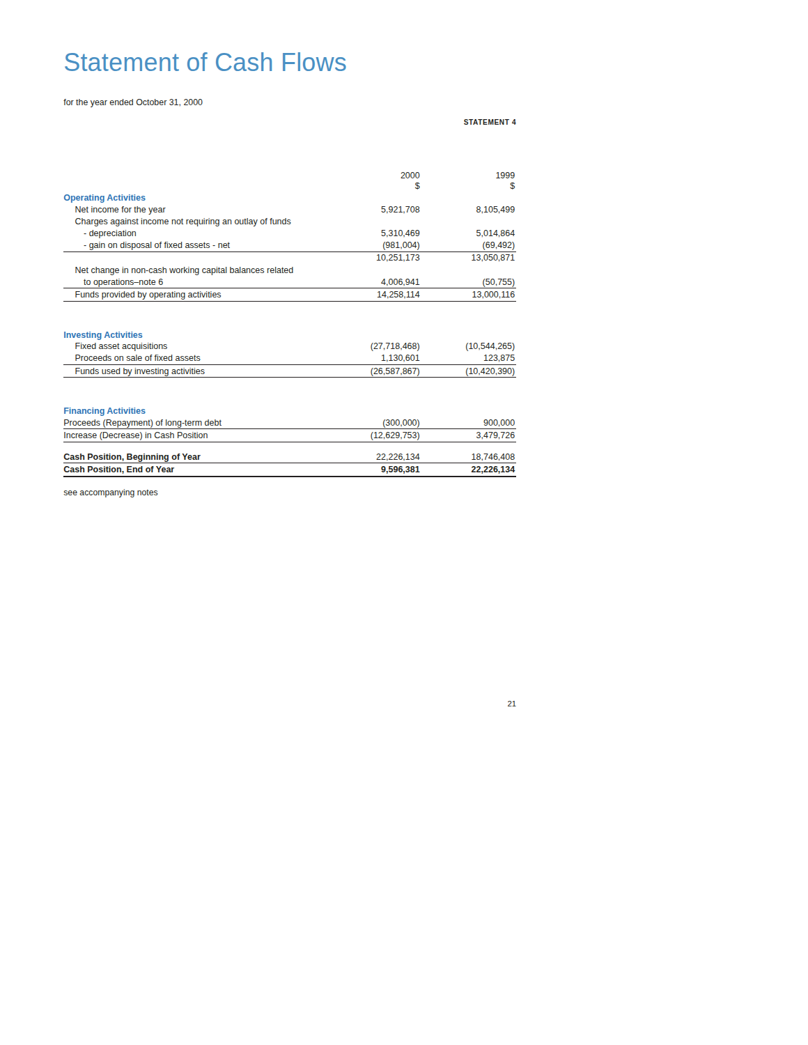STATEMENT 4
Statement of Cash Flows
for the year ended October 31, 2000
| | 2000 | 1999 |
| --- | --- | --- |
| | $ | $ |
| Operating Activities | | |
| Net income for the year | 5,921,708 | 8,105,499 |
| Charges against income not requiring an outlay of funds | | |
| - depreciation | 5,310,469 | 5,014,864 |
| - gain on disposal of fixed assets - net | (981,004) | (69,492) |
| | 10,251,173 | 13,050,871 |
| Net change in non-cash working capital balances related | | |
| to operations–note 6 | 4,006,941 | (50,755) |
| Funds provided by operating activities | 14,258,114 | 13,000,116 |
| Investing Activities | | |
| Fixed asset acquisitions | (27,718,468) | (10,544,265) |
| Proceeds on sale of fixed assets | 1,130,601 | 123,875 |
| Funds used by investing activities | (26,587,867) | (10,420,390) |
| Financing Activities | | |
| Proceeds (Repayment) of long-term debt | (300,000) | 900,000 |
| Increase (Decrease) in Cash Position | (12,629,753) | 3,479,726 |
| Cash Position, Beginning of Year | 22,226,134 | 18,746,408 |
| Cash Position, End of Year | 9,596,381 | 22,226,134 |
see accompanying notes
21